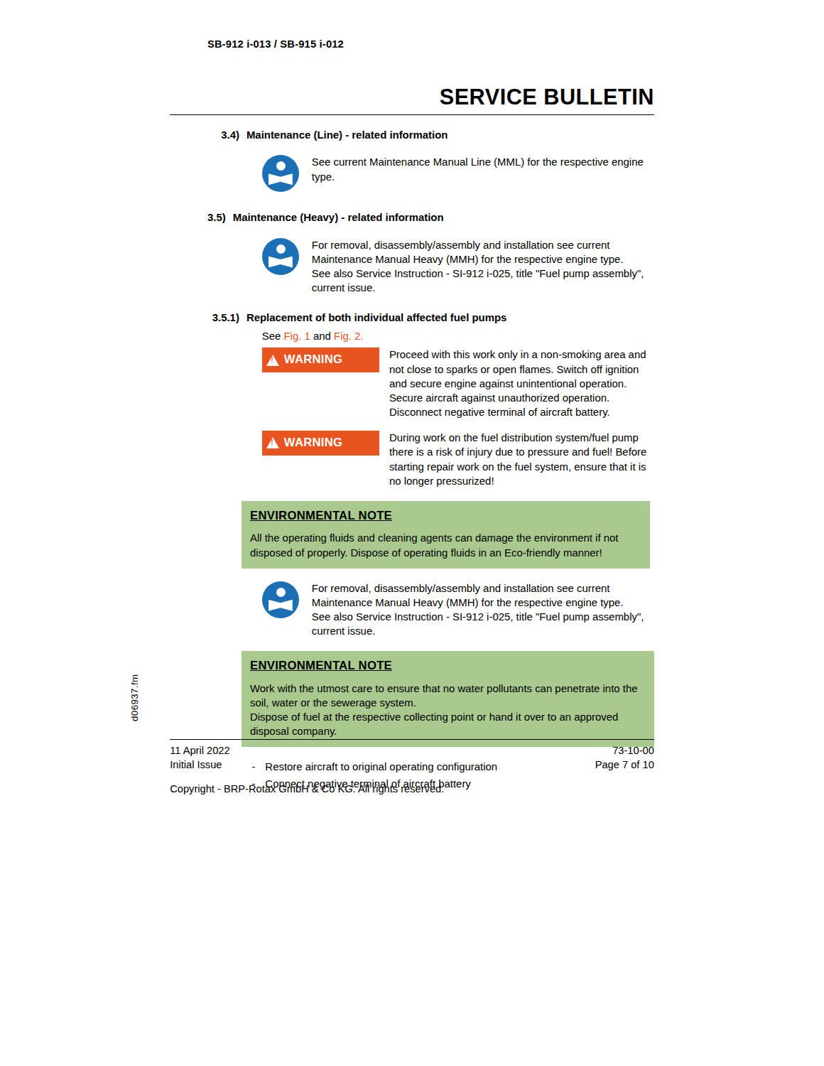SB-912 i-013 / SB-915 i-012
SERVICE BULLETIN
3.4) Maintenance (Line) - related information
See current Maintenance Manual Line (MML) for the respective engine type.
3.5) Maintenance (Heavy) - related information
For removal, disassembly/assembly and installation see current Maintenance Manual Heavy (MMH) for the respective engine type.
See also Service Instruction - SI-912 i-025, title "Fuel pump assembly", current issue.
3.5.1) Replacement of both individual affected fuel pumps
See Fig. 1 and Fig. 2.
WARNING
Proceed with this work only in a non-smoking area and not close to sparks or open flames. Switch off ignition and secure engine against unintentional operation. Secure aircraft against unauthorized operation. Disconnect negative terminal of aircraft battery.
WARNING
During work on the fuel distribution system/fuel pump there is a risk of injury due to pressure and fuel! Before starting repair work on the fuel system, ensure that it is no longer pressurized!
ENVIRONMENTAL NOTE
All the operating fluids and cleaning agents can damage the environment if not disposed of properly. Dispose of operating fluids in an Eco-friendly manner!
For removal, disassembly/assembly and installation see current Maintenance Manual Heavy (MMH) for the respective engine type.
See also Service Instruction - SI-912 i-025, title "Fuel pump assembly", current issue.
ENVIRONMENTAL NOTE
Work with the utmost care to ensure that no water pollutants can penetrate into the soil, water or the sewerage system.
Dispose of fuel at the respective collecting point or hand it over to an approved disposal company.
-Restore aircraft to original operating configuration
-Connect negative terminal of aircraft battery
d06937.fm
11 April 2022
Initial Issue
73-10-00
Page 7 of 10
Copyright - BRP-Rotax GmbH & Co KG. All rights reserved.